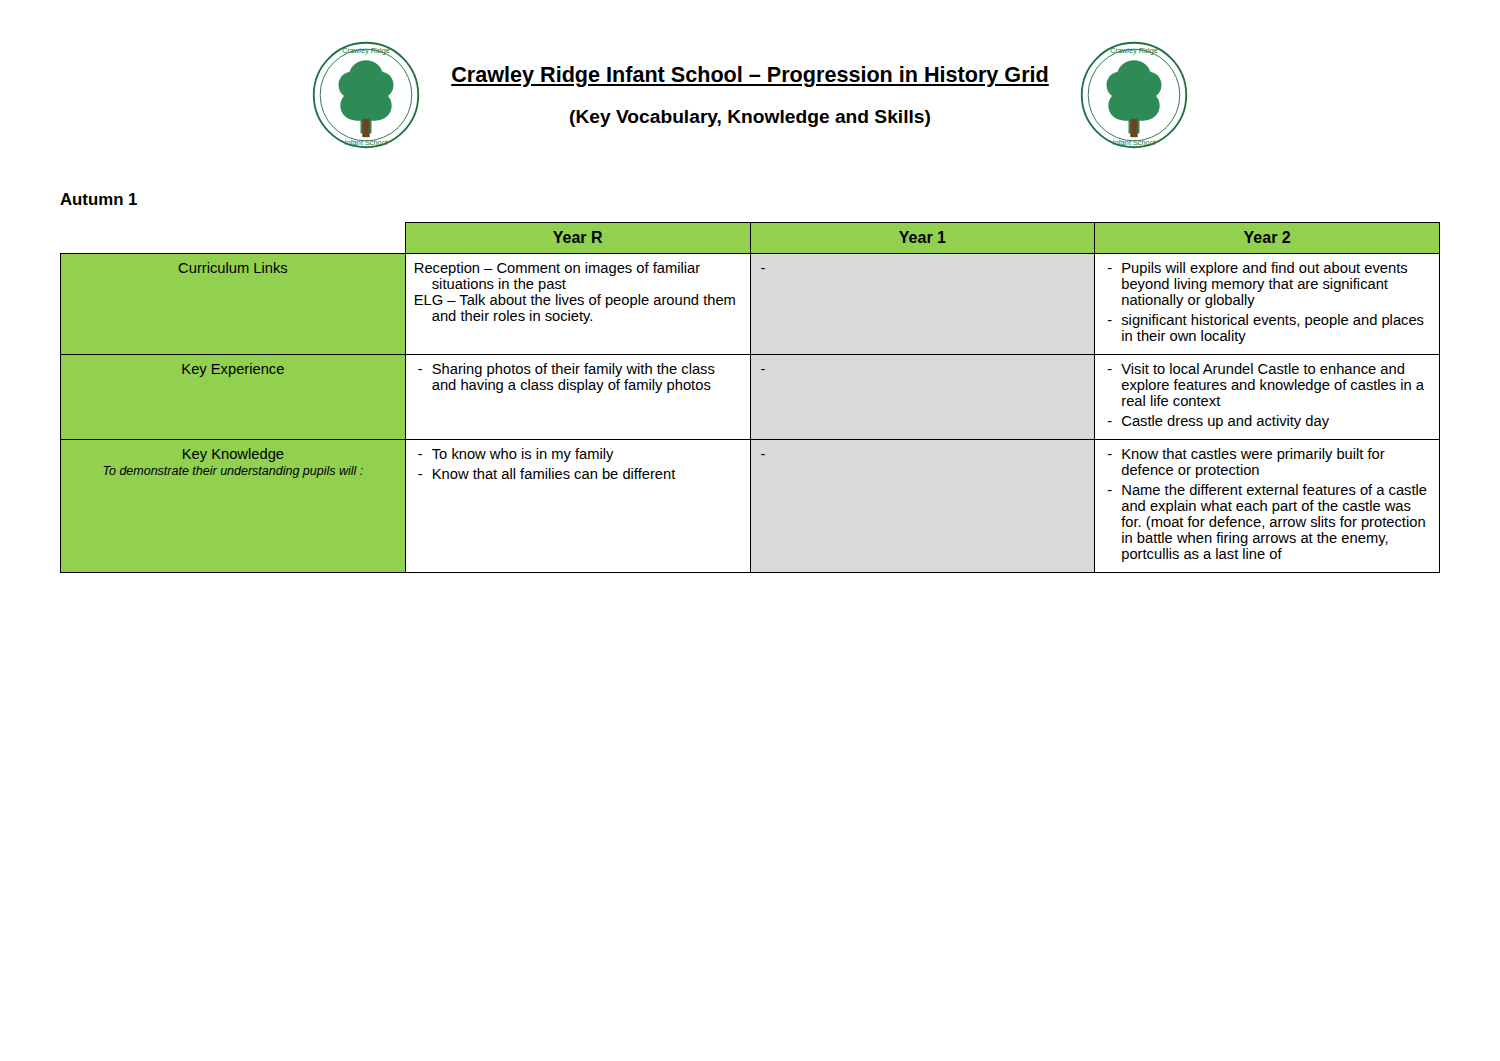Crawley Ridge Infant School
Crawley Ridge Infant School – Progression in History Grid
(Key Vocabulary, Knowledge and Skills)
Crawley Ridge Infant School
Autumn 1
| | Year R | Year 1 | Year 2 |
| --- | --- | --- | --- |
| Curriculum Links | Reception – Comment on images of familiar situations in the past ELG – Talk about the lives of people around them and their roles in society. | - | Pupils will explore and find out about events beyond living memory that are significant nationally or globally significant historical events, people and places in their own locality |
| Key Experience | Sharing photos of their family with the class and having a class display of family photos | - | Visit to local Arundel Castle to enhance and explore features and knowledge of castles in a real life context Castle dress up and activity day |
| Key Knowledge To demonstrate their understanding pupils will : | To know who is in my family Know that all families can be different | - | Know that castles were primarily built for defence or protection Name the different external features of a castle and explain what each part of the castle was for. (moat for defence, arrow slits for protection in battle when firing arrows at the enemy, portcullis as a last line of |